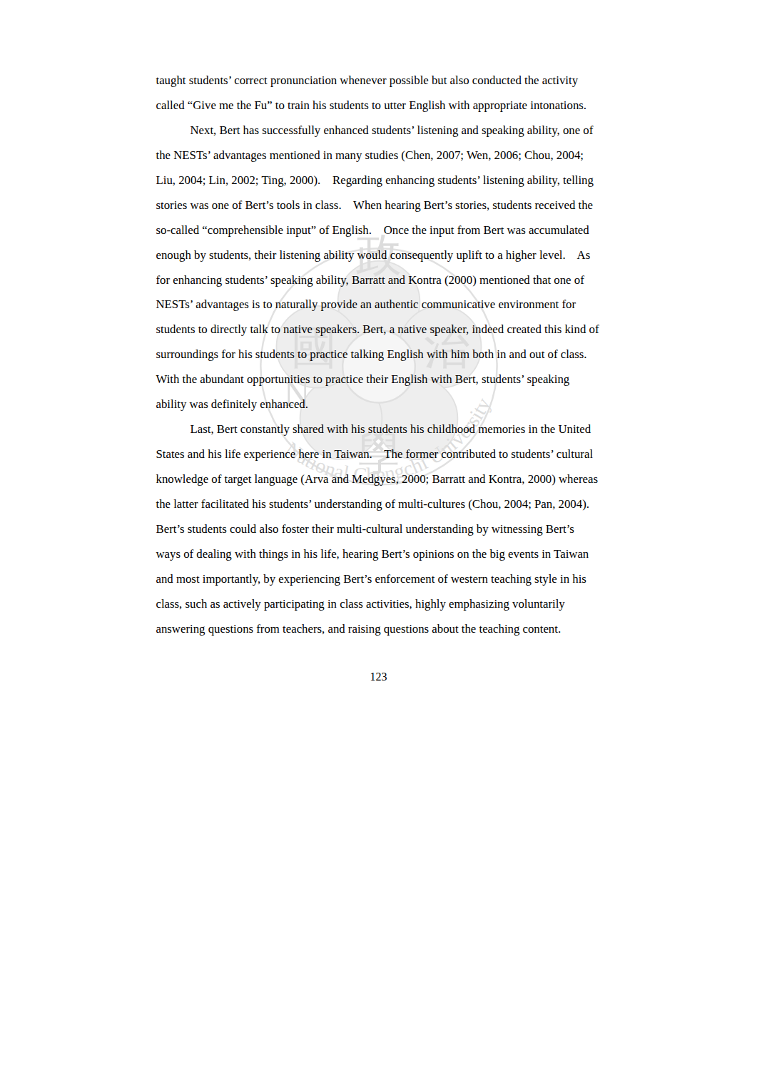政 國 治 學 N National Chengchi University
taught students’ correct pronunciation whenever possible but also conducted the activity called “Give me the Fu” to train his students to utter English with appropriate intonations.
Next, Bert has successfully enhanced students’ listening and speaking ability, one of the NESTs’ advantages mentioned in many studies (Chen, 2007; Wen, 2006; Chou, 2004; Liu, 2004; Lin, 2002; Ting, 2000). Regarding enhancing students’ listening ability, telling stories was one of Bert’s tools in class. When hearing Bert’s stories, students received the so-called “comprehensible input” of English. Once the input from Bert was accumulated enough by students, their listening ability would consequently uplift to a higher level. As for enhancing students’ speaking ability, Barratt and Kontra (2000) mentioned that one of NESTs’ advantages is to naturally provide an authentic communicative environment for students to directly talk to native speakers. Bert, a native speaker, indeed created this kind of surroundings for his students to practice talking English with him both in and out of class. With the abundant opportunities to practice their English with Bert, students’ speaking ability was definitely enhanced.
Last, Bert constantly shared with his students his childhood memories in the United States and his life experience here in Taiwan. The former contributed to students’ cultural knowledge of target language (Arva and Medgyes, 2000; Barratt and Kontra, 2000) whereas the latter facilitated his students’ understanding of multi-cultures (Chou, 2004; Pan, 2004). Bert’s students could also foster their multi-cultural understanding by witnessing Bert’s ways of dealing with things in his life, hearing Bert’s opinions on the big events in Taiwan and most importantly, by experiencing Bert’s enforcement of western teaching style in his class, such as actively participating in class activities, highly emphasizing voluntarily answering questions from teachers, and raising questions about the teaching content.
123